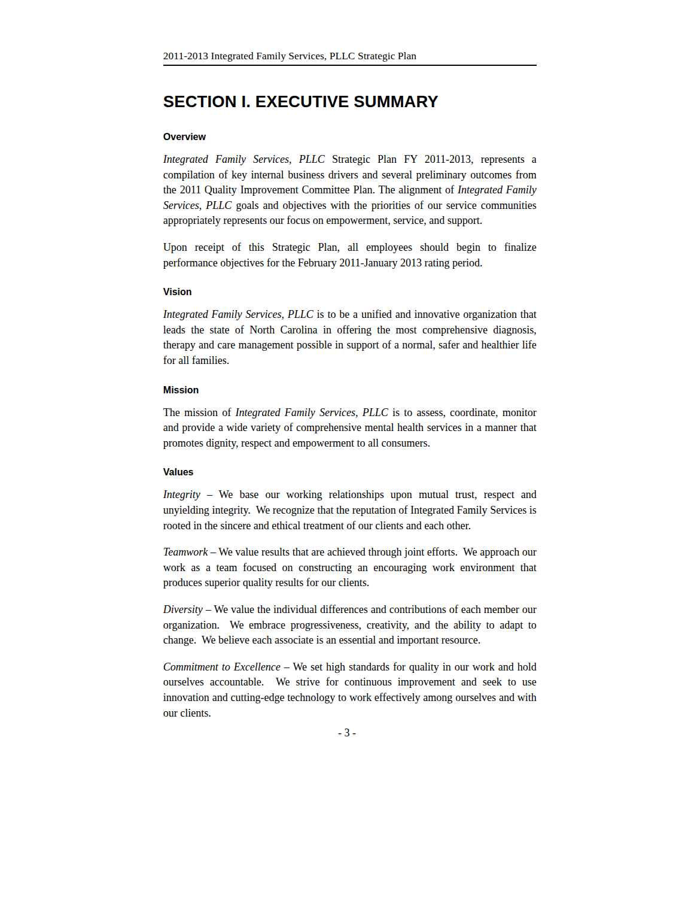2011-2013 Integrated Family Services, PLLC Strategic Plan
SECTION I. EXECUTIVE SUMMARY
Overview
Integrated Family Services, PLLC Strategic Plan FY 2011-2013, represents a compilation of key internal business drivers and several preliminary outcomes from the 2011 Quality Improvement Committee Plan. The alignment of Integrated Family Services, PLLC goals and objectives with the priorities of our service communities appropriately represents our focus on empowerment, service, and support.
Upon receipt of this Strategic Plan, all employees should begin to finalize performance objectives for the February 2011-January 2013 rating period.
Vision
Integrated Family Services, PLLC is to be a unified and innovative organization that leads the state of North Carolina in offering the most comprehensive diagnosis, therapy and care management possible in support of a normal, safer and healthier life for all families.
Mission
The mission of Integrated Family Services, PLLC is to assess, coordinate, monitor and provide a wide variety of comprehensive mental health services in a manner that promotes dignity, respect and empowerment to all consumers.
Values
Integrity – We base our working relationships upon mutual trust, respect and unyielding integrity. We recognize that the reputation of Integrated Family Services is rooted in the sincere and ethical treatment of our clients and each other.
Teamwork – We value results that are achieved through joint efforts. We approach our work as a team focused on constructing an encouraging work environment that produces superior quality results for our clients.
Diversity – We value the individual differences and contributions of each member our organization. We embrace progressiveness, creativity, and the ability to adapt to change. We believe each associate is an essential and important resource.
Commitment to Excellence – We set high standards for quality in our work and hold ourselves accountable. We strive for continuous improvement and seek to use innovation and cutting-edge technology to work effectively among ourselves and with our clients.
- 3 -